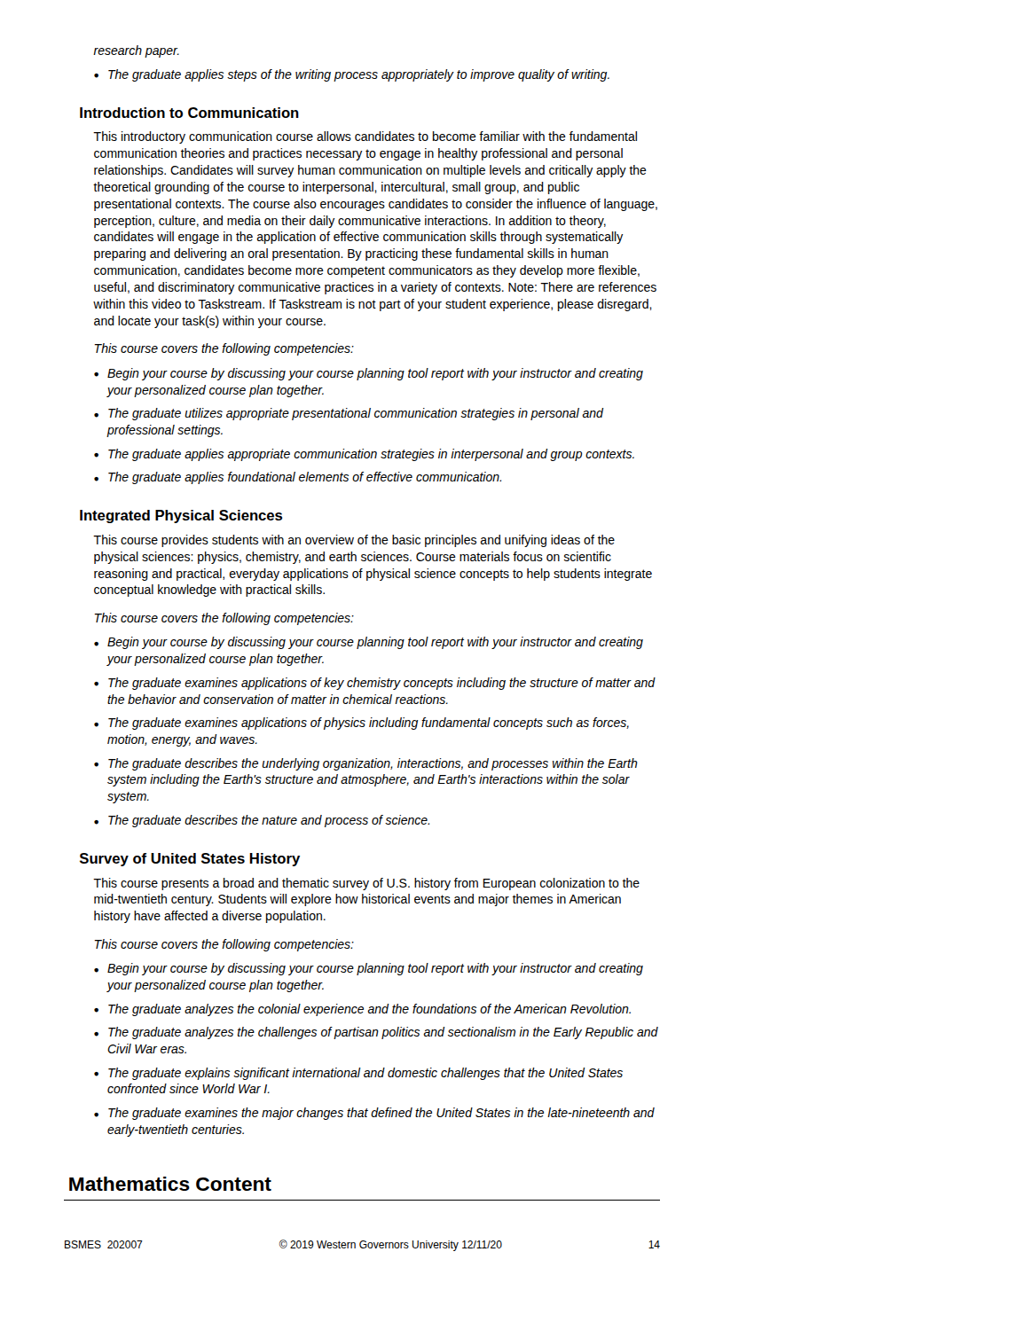research paper.
The graduate applies steps of the writing process appropriately to improve quality of writing.
Introduction to Communication
This introductory communication course allows candidates to become familiar with the fundamental communication theories and practices necessary to engage in healthy professional and personal relationships. Candidates will survey human communication on multiple levels and critically apply the theoretical grounding of the course to interpersonal, intercultural, small group, and public presentational contexts. The course also encourages candidates to consider the influence of language, perception, culture, and media on their daily communicative interactions. In addition to theory, candidates will engage in the application of effective communication skills through systematically preparing and delivering an oral presentation. By practicing these fundamental skills in human communication, candidates become more competent communicators as they develop more flexible, useful, and discriminatory communicative practices in a variety of contexts. Note: There are references within this video to Taskstream. If Taskstream is not part of your student experience, please disregard, and locate your task(s) within your course.
This course covers the following competencies:
Begin your course by discussing your course planning tool report with your instructor and creating your personalized course plan together.
The graduate utilizes appropriate presentational communication strategies in personal and professional settings.
The graduate applies appropriate communication strategies in interpersonal and group contexts.
The graduate applies foundational elements of effective communication.
Integrated Physical Sciences
This course provides students with an overview of the basic principles and unifying ideas of the physical sciences: physics, chemistry, and earth sciences. Course materials focus on scientific reasoning and practical, everyday applications of physical science concepts to help students integrate conceptual knowledge with practical skills.
This course covers the following competencies:
Begin your course by discussing your course planning tool report with your instructor and creating your personalized course plan together.
The graduate examines applications of key chemistry concepts including the structure of matter and the behavior and conservation of matter in chemical reactions.
The graduate examines applications of physics including fundamental concepts such as forces, motion, energy, and waves.
The graduate describes the underlying organization, interactions, and processes within the Earth system including the Earth's structure and atmosphere, and Earth's interactions within the solar system.
The graduate describes the nature and process of science.
Survey of United States History
This course presents a broad and thematic survey of U.S. history from European colonization to the mid-twentieth century. Students will explore how historical events and major themes in American history have affected a diverse population.
This course covers the following competencies:
Begin your course by discussing your course planning tool report with your instructor and creating your personalized course plan together.
The graduate analyzes the colonial experience and the foundations of the American Revolution.
The graduate analyzes the challenges of partisan politics and sectionalism in the Early Republic and Civil War eras.
The graduate explains significant international and domestic challenges that the United States confronted since World War I.
The graduate examines the major changes that defined the United States in the late-nineteenth and early-twentieth centuries.
Mathematics Content
BSMES 202007 © 2019 Western Governors University 12/11/20 14